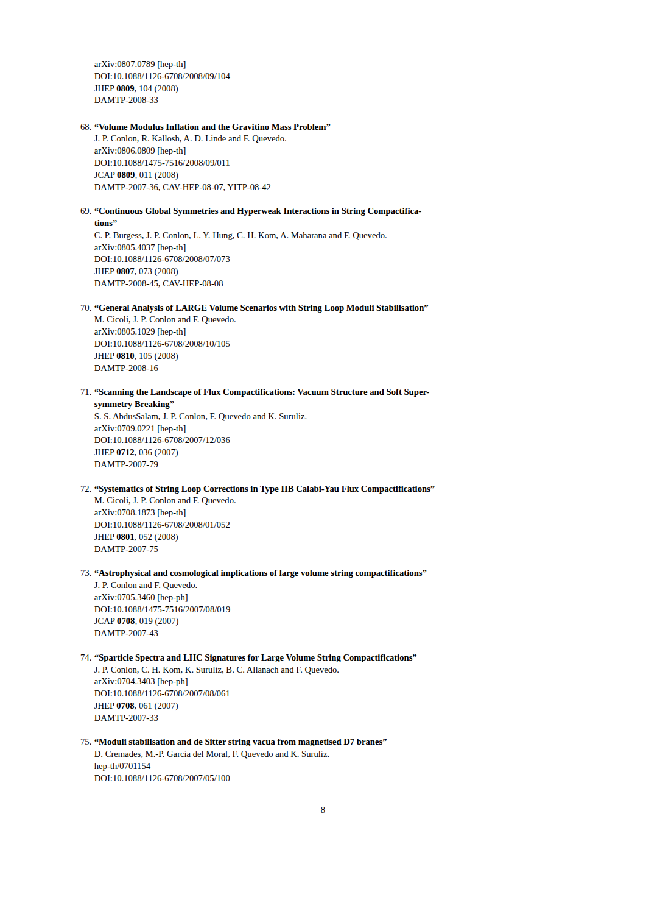arXiv:0807.0789 [hep-th] DOI:10.1088/1126-6708/2008/09/104 JHEP 0809, 104 (2008) DAMTP-2008-33
68. “Volume Modulus Inflation and the Gravitino Mass Problem” J. P. Conlon, R. Kallosh, A. D. Linde and F. Quevedo. arXiv:0806.0809 [hep-th] DOI:10.1088/1475-7516/2008/09/011 JCAP 0809, 011 (2008) DAMTP-2007-36, CAV-HEP-08-07, YITP-08-42
69. “Continuous Global Symmetries and Hyperweak Interactions in String Compactifica- tions” C. P. Burgess, J. P. Conlon, L. Y. Hung, C. H. Kom, A. Maharana and F. Quevedo. arXiv:0805.4037 [hep-th] DOI:10.1088/1126-6708/2008/07/073 JHEP 0807, 073 (2008) DAMTP-2008-45, CAV-HEP-08-08
70. “General Analysis of LARGE Volume Scenarios with String Loop Moduli Stabilisation” M. Cicoli, J. P. Conlon and F. Quevedo. arXiv:0805.1029 [hep-th] DOI:10.1088/1126-6708/2008/10/105 JHEP 0810, 105 (2008) DAMTP-2008-16
71. “Scanning the Landscape of Flux Compactifications: Vacuum Structure and Soft Super- symmetry Breaking” S. S. AbdusSalam, J. P. Conlon, F. Quevedo and K. Suruliz. arXiv:0709.0221 [hep-th] DOI:10.1088/1126-6708/2007/12/036 JHEP 0712, 036 (2007) DAMTP-2007-79
72. “Systematics of String Loop Corrections in Type IIB Calabi-Yau Flux Compactifications” M. Cicoli, J. P. Conlon and F. Quevedo. arXiv:0708.1873 [hep-th] DOI:10.1088/1126-6708/2008/01/052 JHEP 0801, 052 (2008) DAMTP-2007-75
73. “Astrophysical and cosmological implications of large volume string compactifications” J. P. Conlon and F. Quevedo. arXiv:0705.3460 [hep-ph] DOI:10.1088/1475-7516/2007/08/019 JCAP 0708, 019 (2007) DAMTP-2007-43
74. “Sparticle Spectra and LHC Signatures for Large Volume String Compactifications” J. P. Conlon, C. H. Kom, K. Suruliz, B. C. Allanach and F. Quevedo. arXiv:0704.3403 [hep-ph] DOI:10.1088/1126-6708/2007/08/061 JHEP 0708, 061 (2007) DAMTP-2007-33
75. “Moduli stabilisation and de Sitter string vacua from magnetised D7 branes” D. Cremades, M.-P. Garcia del Moral, F. Quevedo and K. Suruliz. hep-th/0701154 DOI:10.1088/1126-6708/2007/05/100
8